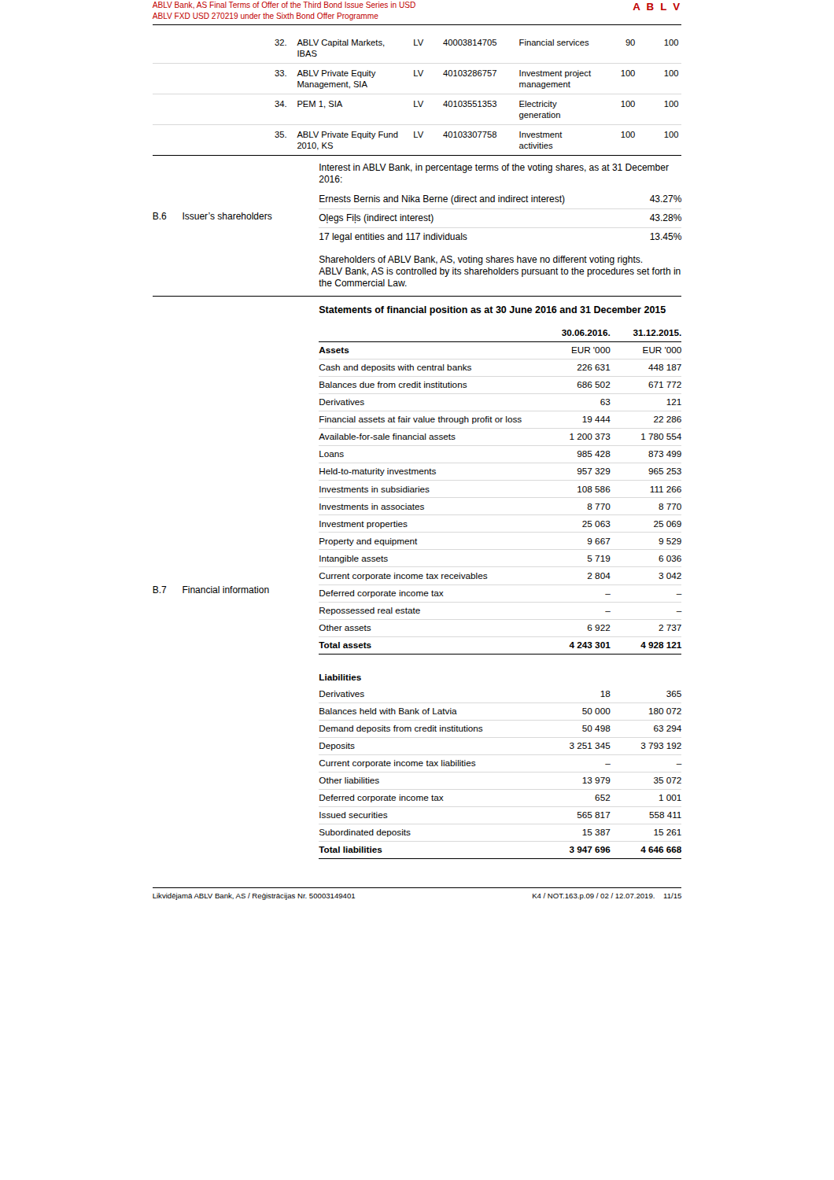ABLV Bank, AS Final Terms of Offer of the Third Bond Issue Series in USD
ABLV FXD USD 270219 under the Sixth Bond Offer Programme
A B L V
| | 32. | ABLV Capital Markets, IBAS | LV | 40003814705 | Financial services | 90 | 100 |
| | 33. | ABLV Private Equity Management, SIA | LV | 40103286757 | Investment project management | 100 | 100 |
| | 34. | PEM 1, SIA | LV | 40103551353 | Electricity generation | 100 | 100 |
| | 35. | ABLV Private Equity Fund 2010, KS | LV | 40103307758 | Investment activities | 100 | 100 |
Interest in ABLV Bank, in percentage terms of the voting shares, as at 31 December 2016:
B.6 Issuer’s shareholders
| Ernests Bernis and Nika Berne (direct and indirect interest) | 43.27% |
| Oļegs Fiļs (indirect interest) | 43.28% |
| 17 legal entities and 117 individuals | 13.45% |
Shareholders of ABLV Bank, AS, voting shares have no different voting rights.
ABLV Bank, AS is controlled by its shareholders pursuant to the procedures set forth in the Commercial Law.
Statements of financial position as at 30 June 2016 and 31 December 2015
B.7 Financial information
| | 30.06.2016. | 31.12.2015. |
| Assets | EUR '000 | EUR '000 |
| Cash and deposits with central banks | 226 631 | 448 187 |
| Balances due from credit institutions | 686 502 | 671 772 |
| Derivatives | 63 | 121 |
| Financial assets at fair value through profit or loss | 19 444 | 22 286 |
| Available-for-sale financial assets | 1 200 373 | 1 780 554 |
| Loans | 985 428 | 873 499 |
| Held-to-maturity investments | 957 329 | 965 253 |
| Investments in subsidiaries | 108 586 | 111 266 |
| Investments in associates | 8 770 | 8 770 |
| Investment properties | 25 063 | 25 069 |
| Property and equipment | 9 667 | 9 529 |
| Intangible assets | 5 719 | 6 036 |
| Current corporate income tax receivables | 2 804 | 3 042 |
| Deferred corporate income tax | – | – |
| Repossessed real estate | – | – |
| Other assets | 6 922 | 2 737 |
| Total assets | 4 243 301 | 4 928 121 |
| Liabilities | | |
| Derivatives | 18 | 365 |
| Balances held with Bank of Latvia | 50 000 | 180 072 |
| Demand deposits from credit institutions | 50 498 | 63 294 |
| Deposits | 3 251 345 | 3 793 192 |
| Current corporate income tax liabilities | – | – |
| Other liabilities | 13 979 | 35 072 |
| Deferred corporate income tax | 652 | 1 001 |
| Issued securities | 565 817 | 558 411 |
| Subordinated deposits | 15 387 | 15 261 |
| Total liabilities | 3 947 696 | 4 646 668 |
Likvidējamā ABLV Bank, AS / Reģistrācijas Nr. 50003149401
K4 / NOT.163.p.09 / 02 / 12.07.2019. 11/15